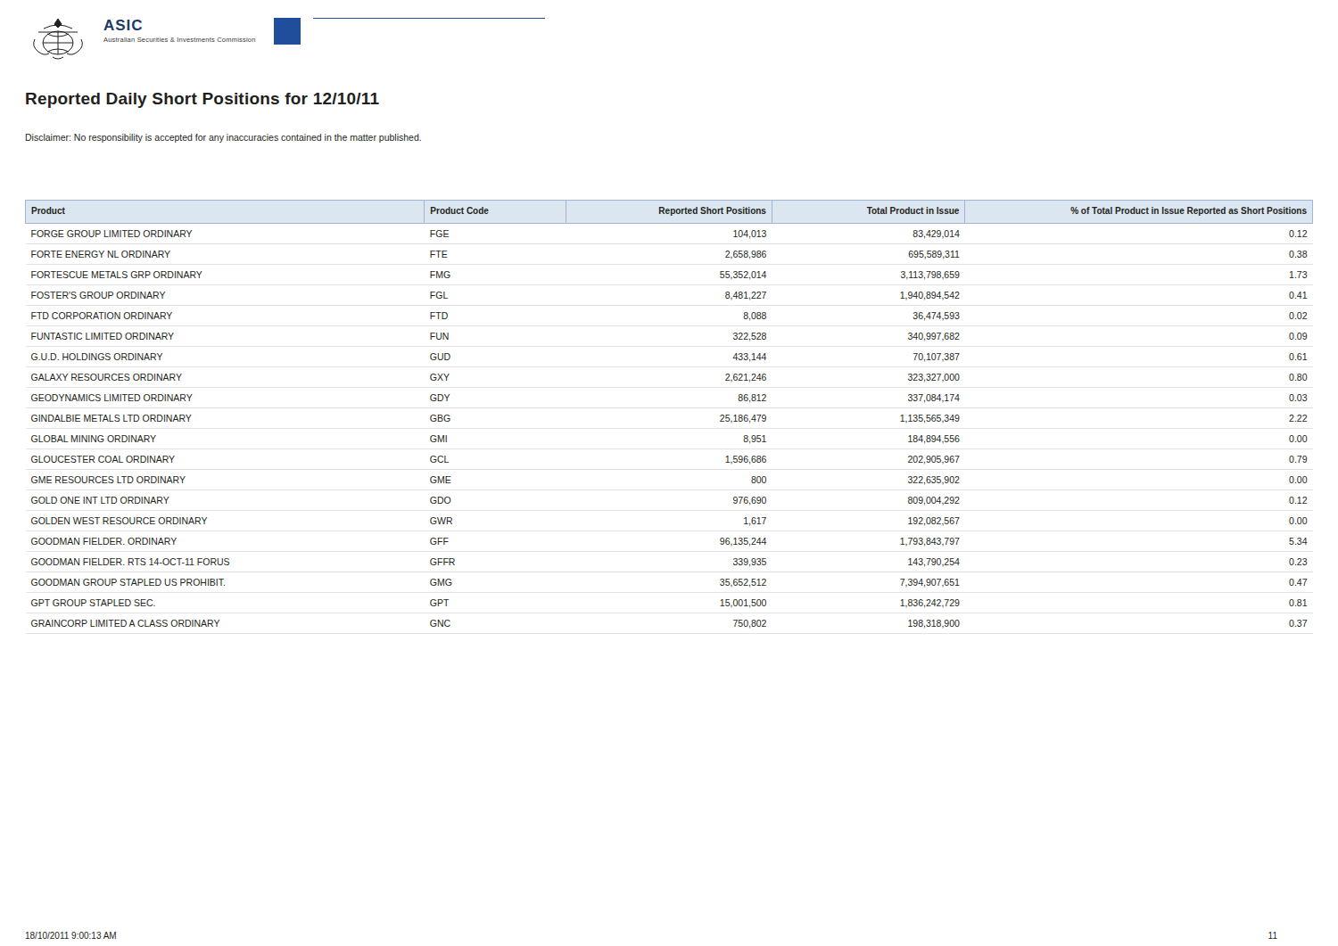ASIC
Australian Securities & Investments Commission
Reported Daily Short Positions for 12/10/11
Disclaimer: No responsibility is accepted for any inaccuracies contained in the matter published.
| Product | Product Code | Reported Short Positions | Total Product in Issue | % of Total Product in Issue Reported as Short Positions |
| --- | --- | --- | --- | --- |
| FORGE GROUP LIMITED ORDINARY | FGE | 104,013 | 83,429,014 | 0.12 |
| FORTE ENERGY NL ORDINARY | FTE | 2,658,986 | 695,589,311 | 0.38 |
| FORTESCUE METALS GRP ORDINARY | FMG | 55,352,014 | 3,113,798,659 | 1.73 |
| FOSTER'S GROUP ORDINARY | FGL | 8,481,227 | 1,940,894,542 | 0.41 |
| FTD CORPORATION ORDINARY | FTD | 8,088 | 36,474,593 | 0.02 |
| FUNTASTIC LIMITED ORDINARY | FUN | 322,528 | 340,997,682 | 0.09 |
| G.U.D. HOLDINGS ORDINARY | GUD | 433,144 | 70,107,387 | 0.61 |
| GALAXY RESOURCES ORDINARY | GXY | 2,621,246 | 323,327,000 | 0.80 |
| GEODYNAMICS LIMITED ORDINARY | GDY | 86,812 | 337,084,174 | 0.03 |
| GINDALBIE METALS LTD ORDINARY | GBG | 25,186,479 | 1,135,565,349 | 2.22 |
| GLOBAL MINING ORDINARY | GMI | 8,951 | 184,894,556 | 0.00 |
| GLOUCESTER COAL ORDINARY | GCL | 1,596,686 | 202,905,967 | 0.79 |
| GME RESOURCES LTD ORDINARY | GME | 800 | 322,635,902 | 0.00 |
| GOLD ONE INT LTD ORDINARY | GDO | 976,690 | 809,004,292 | 0.12 |
| GOLDEN WEST RESOURCE ORDINARY | GWR | 1,617 | 192,082,567 | 0.00 |
| GOODMAN FIELDER. ORDINARY | GFF | 96,135,244 | 1,793,843,797 | 5.34 |
| GOODMAN FIELDER. RTS 14-OCT-11 FORUS | GFFR | 339,935 | 143,790,254 | 0.23 |
| GOODMAN GROUP STAPLED US PROHIBIT. | GMG | 35,652,512 | 7,394,907,651 | 0.47 |
| GPT GROUP STAPLED SEC. | GPT | 15,001,500 | 1,836,242,729 | 0.81 |
| GRAINCORP LIMITED A CLASS ORDINARY | GNC | 750,802 | 198,318,900 | 0.37 |
18/10/2011 9:00:13 AM
11